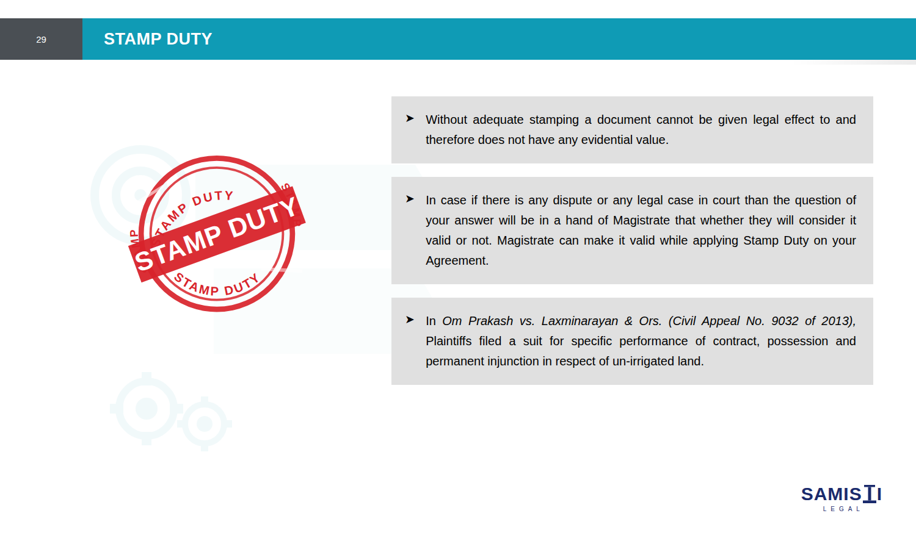29
STAMP DUTY
STAMP DUTY STAMP DUTY STAMP STAMP STAMP DUTY
➤
Without adequate stamping a document cannot be given legal effect to and therefore does not have any evidential value.
➤
In case if there is any dispute or any legal case in court than the question of your answer will be in a hand of Magistrate that whether they will consider it valid or not. Magistrate can make it valid while applying Stamp Duty on your Agreement.
➤
In Om Prakash vs. Laxminarayan & Ors. (Civil Appeal No. 9032 of 2013), Plaintiffs filed a suit for specific performance of contract, possession and permanent injunction in respect of un-irrigated land.
SAMIS I
LEGAL